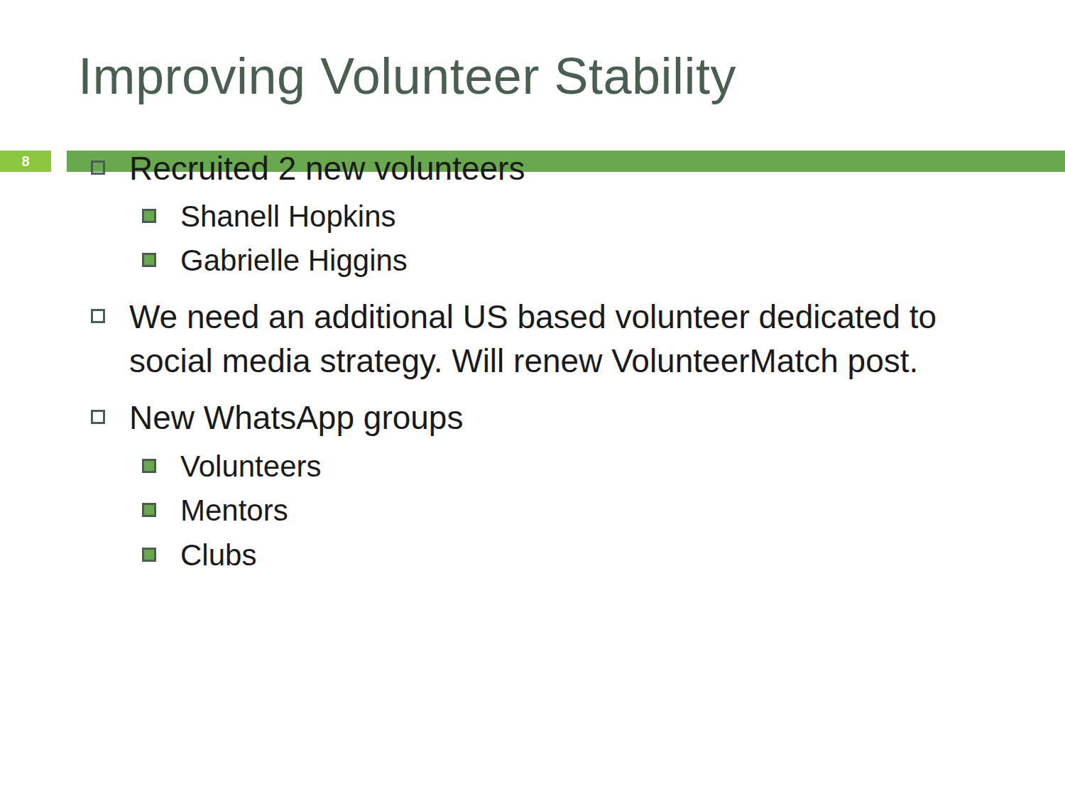Improving Volunteer Stability
8
Recruited 2 new volunteers
Shanell Hopkins
Gabrielle Higgins
We need an additional US based volunteer dedicated to social media strategy. Will renew VolunteerMatch post.
New WhatsApp groups
Volunteers
Mentors
Clubs